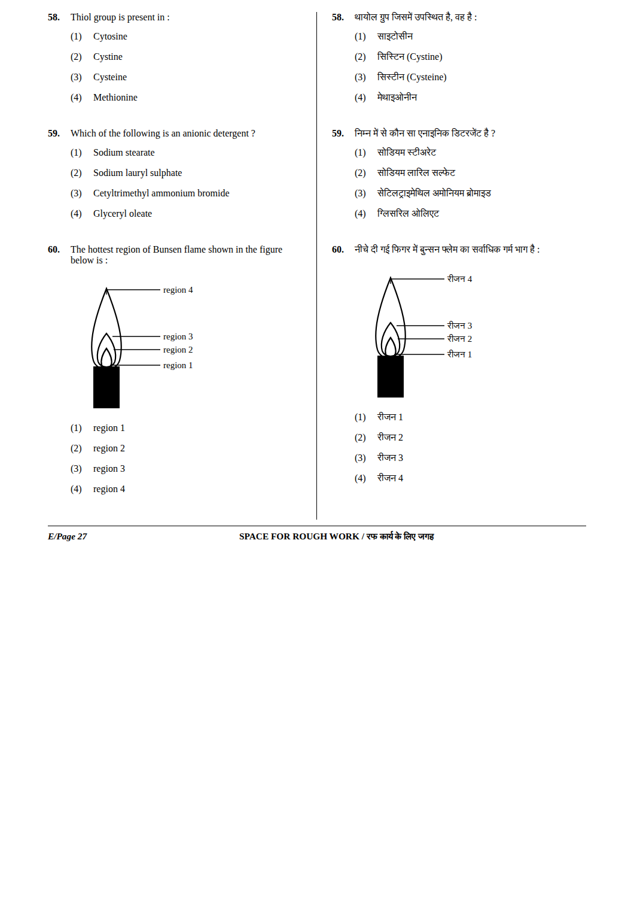58. Thiol group is present in :
(1) Cytosine
(2) Cystine
(3) Cysteine
(4) Methionine
59. Which of the following is an anionic detergent ?
(1) Sodium stearate
(2) Sodium lauryl sulphate
(3) Cetyltrimethyl ammonium bromide
(4) Glyceryl oleate
60. The hottest region of Bunsen flame shown in the figure below is :
region 4 region 3 region 2 region 1
(1) region 1
(2) region 2
(3) region 3
(4) region 4
58. थायोल ग्रुप जिसमें उपस्थित है, वह है :
(1) साइटोसीन
(2) सिस्टिन (Cystine)
(3) सिस्टीन (Cysteine)
(4) मेथाइओनीन
59. निम्न में से कौन सा एनाइनिक डिटरजेंट है ?
(1) सोडियम स्टीअरेट
(2) सोडियम लारिल सल्फेट
(3) सेटिलट्राइमेथिल अमोनियम ब्रोमाइड
(4) ग्लिसरिल ओलिएट
60. नीचे दी गई फिगर में बुन्सन फ्लेम का सर्वाधिक गर्म भाग है :
रीजन 4 रीजन 3 रीजन 2 रीजन 1
(1) रीजन 1
(2) रीजन 2
(3) रीजन 3
(4) रीजन 4
E/Page 27 SPACE FOR ROUGH WORK / रफ कार्य के लिए जगह